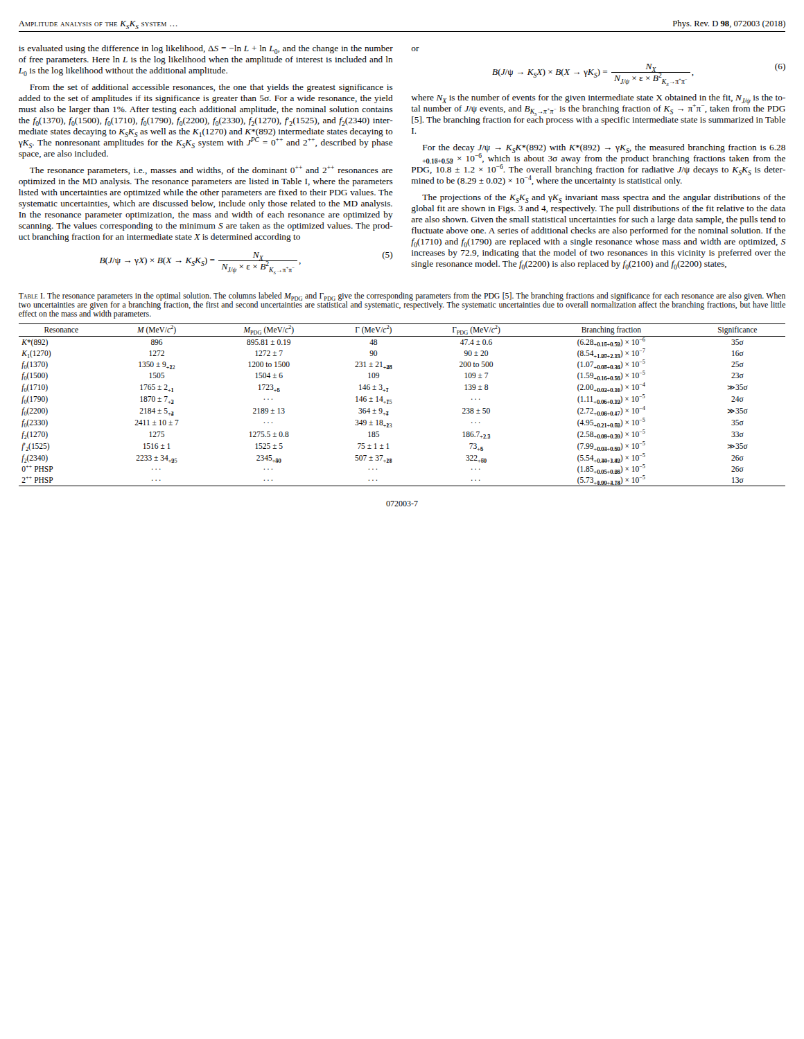Amplitude analysis of the KSKS system … Phys. Rev. D 98, 072003 (2018)
is evaluated using the difference in log likelihood, ΔS = −ln L + ln L0, and the change in the number of free parameters. Here ln L is the log likelihood when the amplitude of interest is included and ln L0 is the log likelihood without the additional amplitude.
From the set of additional accessible resonances, the one that yields the greatest significance is added to the set of amplitudes if its significance is greater than 5σ. For a wide resonance, the yield must also be larger than 1%. After testing each additional amplitude, the nominal solution contains the f0(1370), f0(1500), f0(1710), f0(1790), f0(2200), f0(2330), f2(1270), f′2(1525), and f2(2340) intermediate states decaying to KSKS as well as the K1(1270) and K*(892) intermediate states decaying to γKS. The nonresonant amplitudes for the KSKS system with JPC = 0++ and 2++, described by phase space, are also included.
The resonance parameters, i.e., masses and widths, of the dominant 0++ and 2++ resonances are optimized in the MD analysis. The resonance parameters are listed in Table I, where the parameters listed with uncertainties are optimized while the other parameters are fixed to their PDG values. The systematic uncertainties, which are discussed below, include only those related to the MD analysis. In the resonance parameter optimization, the mass and width of each resonance are optimized by scanning. The values corresponding to the minimum S are taken as the optimized values. The product branching fraction for an intermediate state X is determined according to
(5) B(J/ψ → γX) × B(X → KSKS) = NX NJ/ψ × ε × B2KS→π+π−,
or
(6) B(J/ψ → KSX) × B(X → γKS) = NX NJ/ψ × ε × B2KS→π+π−,
where NX is the number of events for the given intermediate state X obtained in the fit, NJ/ψ is the total number of J/ψ events, and BKS→π+π− is the branching fraction of KS → π+π−, taken from the PDG [5]. The branching fraction for each process with a specific intermediate state is summarized in Table I.
For the decay J/ψ → KSK*(892) with K*(892) → γKS, the measured branching fraction is 6.28+0.16+0.59−0.17−0.52 × 10−6, which is about 3σ away from the product branching fractions taken from the PDG, 10.8 ± 1.2 × 10−6. The overall branching fraction for radiative J/ψ decays to KSKS is determined to be (8.29 ± 0.02) × 10−4, where the uncertainty is statistical only.
The projections of the KSKS and γKS invariant mass spectra and the angular distributions of the global fit are shown in Figs. 3 and 4, respectively. The pull distributions of the fit relative to the data are also shown. Given the small statistical uncertainties for such a large data sample, the pulls tend to fluctuate above one. A series of additional checks are also performed for the nominal solution. If the f0(1710) and f0(1790) are replaced with a single resonance whose mass and width are optimized, S increases by 72.9, indicating that the model of two resonances in this vicinity is preferred over the single resonance model. The f0(2200) is also replaced by f0(2100) and f0(2200) states,
Table I. The resonance parameters in the optimal solution. The columns labeled M PDG and Γ PDG give the corresponding parameters from the PDG [5]. The branching fractions and significance for each resonance are also given. When two uncertainties are given for a branching fraction, the first and second uncertainties are statistical and systematic, respectively. The systematic uncertainties due to overall normalization affect the branching fractions, but have little effect on the mass and width parameters.
| Resonance | M (MeV/ c 2 ) | M PDG (MeV/ c 2 ) | Γ (MeV/ c 2 ) | Γ PDG (MeV/ c 2 ) | Branching fraction | Significance |
| --- | --- | --- | --- | --- | --- | --- |
| K *(892) | 896 | 895.81 ± 0.19 | 48 | 47.4 ± 0.6 | (6.28 +0.16+0.59 −0.17−0.52 ) × 10 −6 | 35σ |
| K 1 (1270) | 1272 | 1272 ± 7 | 90 | 90 ± 20 | (8.54 +1.07+2.35 −1.20−2.13 ) × 10 −7 | 16σ |
| f 0 (1370) | 1350 ± 9 +12 −2 | 1200 to 1500 | 231 ± 21 +28 −48 | 200 to 500 | (1.07 +0.08+0.36 −0.07−0.34 ) × 10 −5 | 25σ |
| f 0 (1500) | 1505 | 1504 ± 6 | 109 | 109 ± 7 | (1.59 +0.16+0.18 −0.16−0.56 ) × 10 −5 | 23σ |
| f 0 (1710) | 1765 ± 2 +1 −1 | 1723 +6 −5 | 146 ± 3 +7 −1 | 139 ± 8 | (2.00 +0.03+0.31 −0.02−0.10 ) × 10 −4 | ≫35σ |
| f 0 (1790) | 1870 ± 7 +2 −3 | ··· | 146 ± 14 +7 −15 | ··· | (1.11 +0.06+0.19 −0.06−0.32 ) × 10 −5 | 24σ |
| f 0 (2200) | 2184 ± 5 +4 −2 | 2189 ± 13 | 364 ± 9 +4 −7 | 238 ± 50 | (2.72 +0.08+0.17 −0.06−0.47 ) × 10 −4 | ≫35σ |
| f 0 (2330) | 2411 ± 10 ± 7 | ··· | 349 ± 18 +23 −1 | ··· | (4.95 +0.21+0.66 −0.21−0.72 ) × 10 −5 | 35σ |
| f 2 (1270) | 1275 | 1275.5 ± 0.8 | 185 | 186.7 +2.2 −2.5 | (2.58 +0.08+0.59 −0.09−0.20 ) × 10 −5 | 33σ |
| f ′ 2 (1525) | 1516 ± 1 | 1525 ± 5 | 75 ± 1 ± 1 | 73 +6 −5 | (7.99 +0.03+0.69 −0.04−0.50 ) × 10 −5 | ≫35σ |
| f 2 (2340) | 2233 ± 34 +9 −25 | 2345 +50 −40 | 507 ± 37 +18 −21 | 322 +70 −60 | (5.54 +0.34+3.82 −0.40−1.49 ) × 10 −5 | 26σ |
| 0 ++ PHSP | ··· | ··· | ··· | ··· | (1.85 +0.05+0.68 −0.05−0.26 ) × 10 −5 | 26σ |
| 2 ++ PHSP | ··· | ··· | ··· | ··· | (5.73 +0.99+4.18 −1.00−3.74 ) × 10 −5 | 13σ |
072003-7